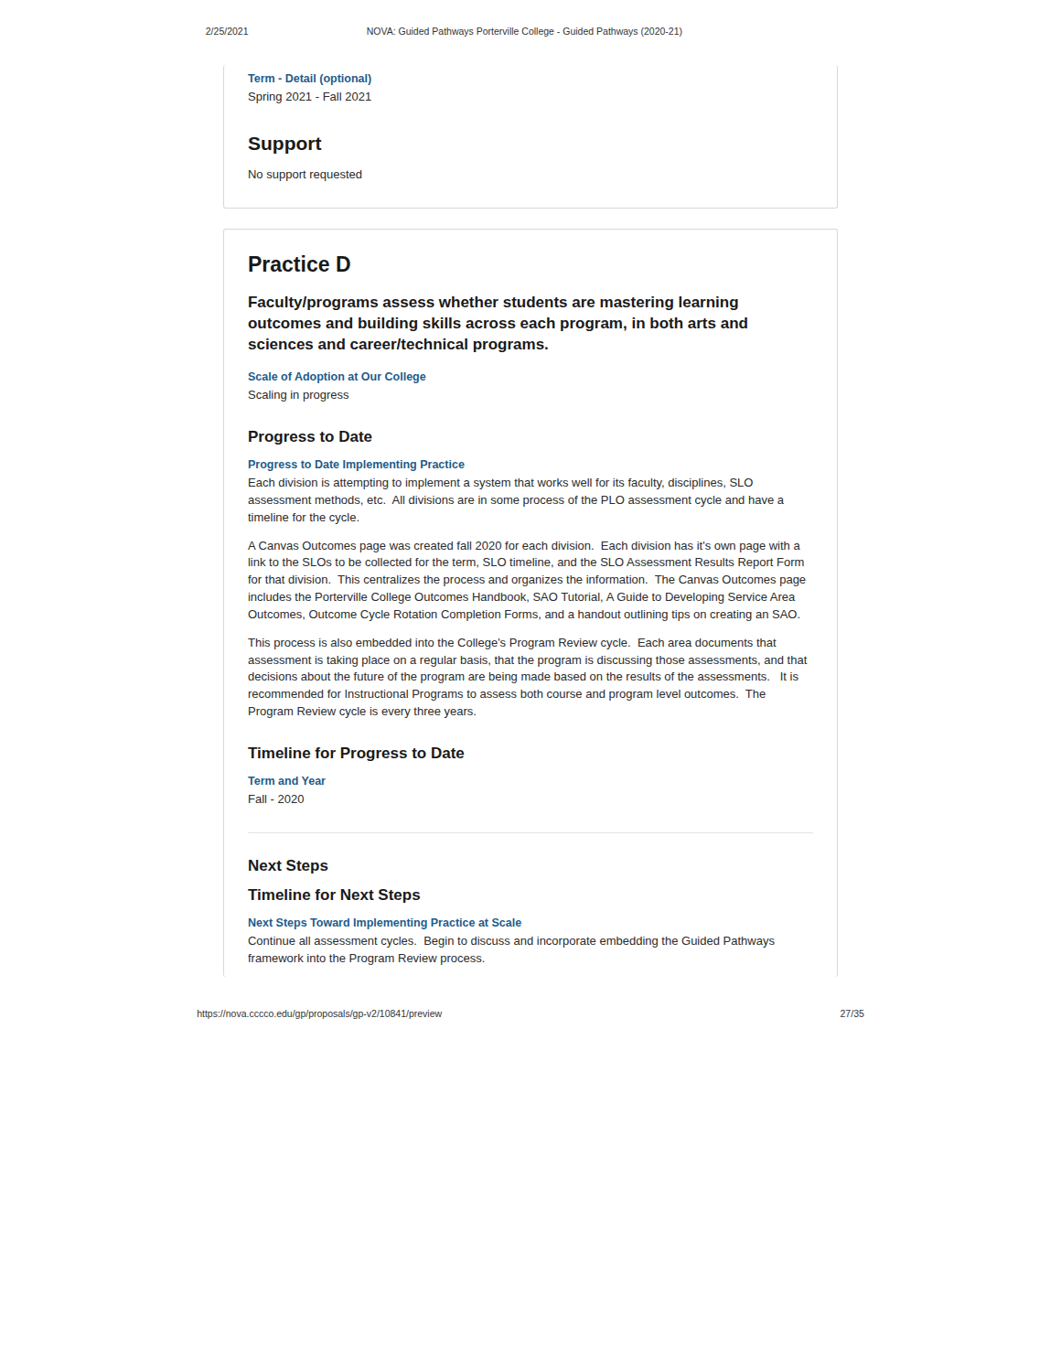2/25/2021
NOVA: Guided Pathways Porterville College - Guided Pathways (2020-21)
Term - Detail (optional)
Spring 2021 - Fall 2021
Support
No support requested
Practice D
Faculty/programs assess whether students are mastering learning outcomes and building skills across each program, in both arts and sciences and career/technical programs.
Scale of Adoption at Our College
Scaling in progress
Progress to Date
Progress to Date Implementing Practice
Each division is attempting to implement a system that works well for its faculty, disciplines, SLO assessment methods, etc. All divisions are in some process of the PLO assessment cycle and have a timeline for the cycle.
A Canvas Outcomes page was created fall 2020 for each division. Each division has it's own page with a link to the SLOs to be collected for the term, SLO timeline, and the SLO Assessment Results Report Form for that division. This centralizes the process and organizes the information. The Canvas Outcomes page includes the Porterville College Outcomes Handbook, SAO Tutorial, A Guide to Developing Service Area Outcomes, Outcome Cycle Rotation Completion Forms, and a handout outlining tips on creating an SAO.
This process is also embedded into the College's Program Review cycle. Each area documents that assessment is taking place on a regular basis, that the program is discussing those assessments, and that decisions about the future of the program are being made based on the results of the assessments. It is recommended for Instructional Programs to assess both course and program level outcomes. The Program Review cycle is every three years.
Timeline for Progress to Date
Term and Year
Fall - 2020
Next Steps
Timeline for Next Steps
Next Steps Toward Implementing Practice at Scale
Continue all assessment cycles. Begin to discuss and incorporate embedding the Guided Pathways framework into the Program Review process.
https://nova.cccco.edu/gp/proposals/gp-v2/10841/preview
27/35